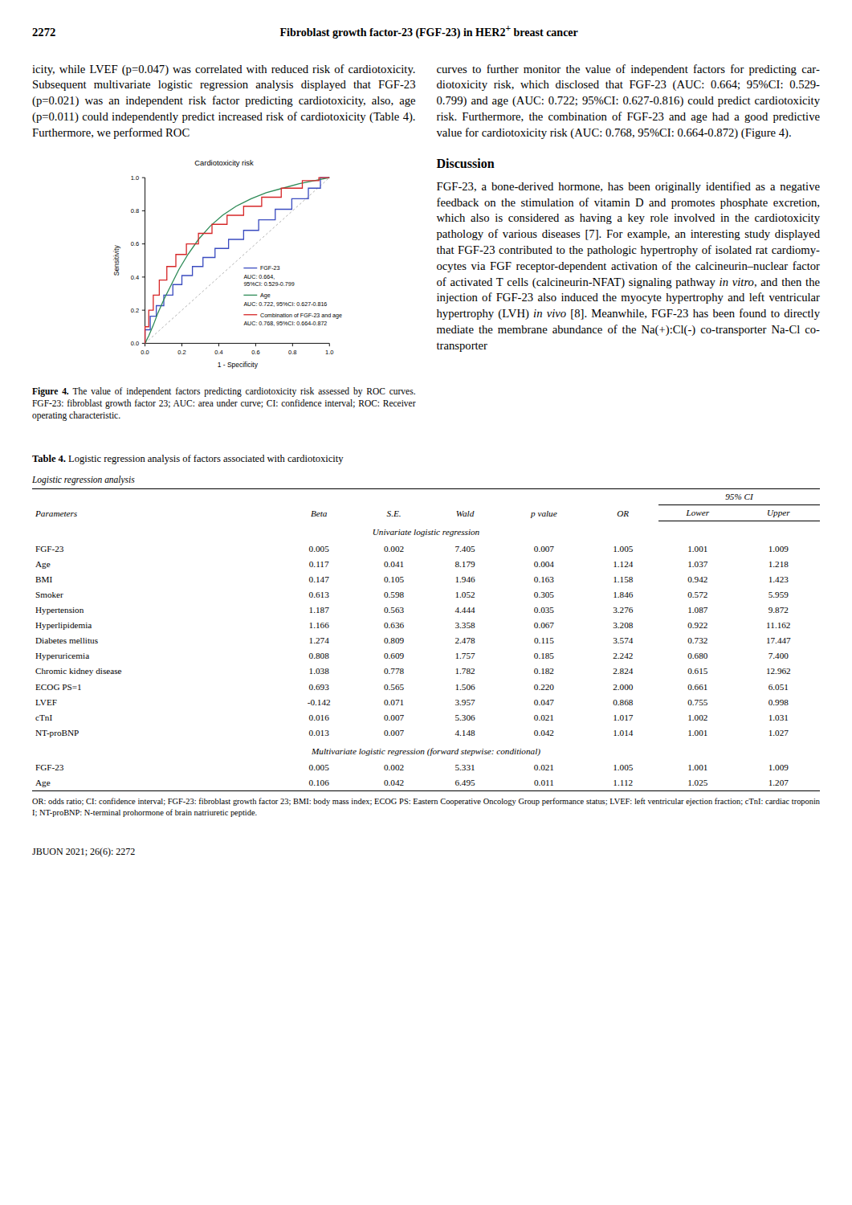2272 Fibroblast growth factor-23 (FGF-23) in HER2+ breast cancer
icity, while LVEF (p=0.047) was correlated with reduced risk of cardiotoxicity. Subsequent multivariate logistic regression analysis displayed that FGF-23 (p=0.021) was an independent risk factor predicting cardiotoxicity, also, age (p=0.011) could independently predict increased risk of cardiotoxicity (Table 4). Furthermore, we performed ROC
Cardiotoxicity risk ROC curves Cardiotoxicity risk 0.0 0.2 0.4 0.6 0.8 1.0 0.0 0.2 0.4 0.6 0.8 1.0 1 - Specificity Sensitivity FGF-23 AUC: 0.664, 95%CI: 0.529-0.799 Age AUC: 0.722, 95%CI: 0.627-0.816 Combination of FGF-23 and age AUC: 0.768, 95%CI: 0.664-0.872
Figure 4. The value of independent factors predicting cardiotoxicity risk assessed by ROC curves. FGF-23: fibroblast growth factor 23; AUC: area under curve; CI: confidence interval; ROC: Receiver operating characteristic.
curves to further monitor the value of independent factors for predicting cardiotoxicity risk, which disclosed that FGF-23 (AUC: 0.664; 95%CI: 0.529-0.799) and age (AUC: 0.722; 95%CI: 0.627-0.816) could predict cardiotoxicity risk. Furthermore, the combination of FGF-23 and age had a good predictive value for cardiotoxicity risk (AUC: 0.768, 95%CI: 0.664-0.872) (Figure 4).
Discussion
FGF-23, a bone-derived hormone, has been originally identified as a negative feedback on the stimulation of vitamin D and promotes phosphate excretion, which also is considered as having a key role involved in the cardiotoxicity pathology of various diseases [7]. For example, an interesting study displayed that FGF-23 contributed to the pathologic hypertrophy of isolated rat cardiomyocytes via FGF receptor-dependent activation of the calcineurin–nuclear factor of activated T cells (calcineurin-NFAT) signaling pathway in vitro, and then the injection of FGF-23 also induced the myocyte hypertrophy and left ventricular hypertrophy (LVH) in vivo [8]. Meanwhile, FGF-23 has been found to directly mediate the membrane abundance of the Na(+):Cl(-) co-transporter Na-Cl co-transporter
Table 4. Logistic regression analysis of factors associated with cardiotoxicity
Logistic regression analysis
| Parameters | Beta | S.E. | Wald | p value | OR | 95% CI |
| --- | --- | --- | --- | --- | --- | --- |
| Lower | Upper |
| Univariate logistic regression |
| FGF-23 | 0.005 | 0.002 | 7.405 | 0.007 | 1.005 | 1.001 | 1.009 |
| Age | 0.117 | 0.041 | 8.179 | 0.004 | 1.124 | 1.037 | 1.218 |
| BMI | 0.147 | 0.105 | 1.946 | 0.163 | 1.158 | 0.942 | 1.423 |
| Smoker | 0.613 | 0.598 | 1.052 | 0.305 | 1.846 | 0.572 | 5.959 |
| Hypertension | 1.187 | 0.563 | 4.444 | 0.035 | 3.276 | 1.087 | 9.872 |
| Hyperlipidemia | 1.166 | 0.636 | 3.358 | 0.067 | 3.208 | 0.922 | 11.162 |
| Diabetes mellitus | 1.274 | 0.809 | 2.478 | 0.115 | 3.574 | 0.732 | 17.447 |
| Hyperuricemia | 0.808 | 0.609 | 1.757 | 0.185 | 2.242 | 0.680 | 7.400 |
| Chromic kidney disease | 1.038 | 0.778 | 1.782 | 0.182 | 2.824 | 0.615 | 12.962 |
| ECOG PS=1 | 0.693 | 0.565 | 1.506 | 0.220 | 2.000 | 0.661 | 6.051 |
| LVEF | -0.142 | 0.071 | 3.957 | 0.047 | 0.868 | 0.755 | 0.998 |
| cTnI | 0.016 | 0.007 | 5.306 | 0.021 | 1.017 | 1.002 | 1.031 |
| NT-proBNP | 0.013 | 0.007 | 4.148 | 0.042 | 1.014 | 1.001 | 1.027 |
| Multivariate logistic regression (forward stepwise: conditional) |
| FGF-23 | 0.005 | 0.002 | 5.331 | 0.021 | 1.005 | 1.001 | 1.009 |
| Age | 0.106 | 0.042 | 6.495 | 0.011 | 1.112 | 1.025 | 1.207 |
OR: odds ratio; CI: confidence interval; FGF-23: fibroblast growth factor 23; BMI: body mass index; ECOG PS: Eastern Cooperative Oncology Group performance status; LVEF: left ventricular ejection fraction; cTnI: cardiac troponin I; NT-proBNP: N-terminal prohormone of brain natriuretic peptide.
JBUON 2021; 26(6): 2272